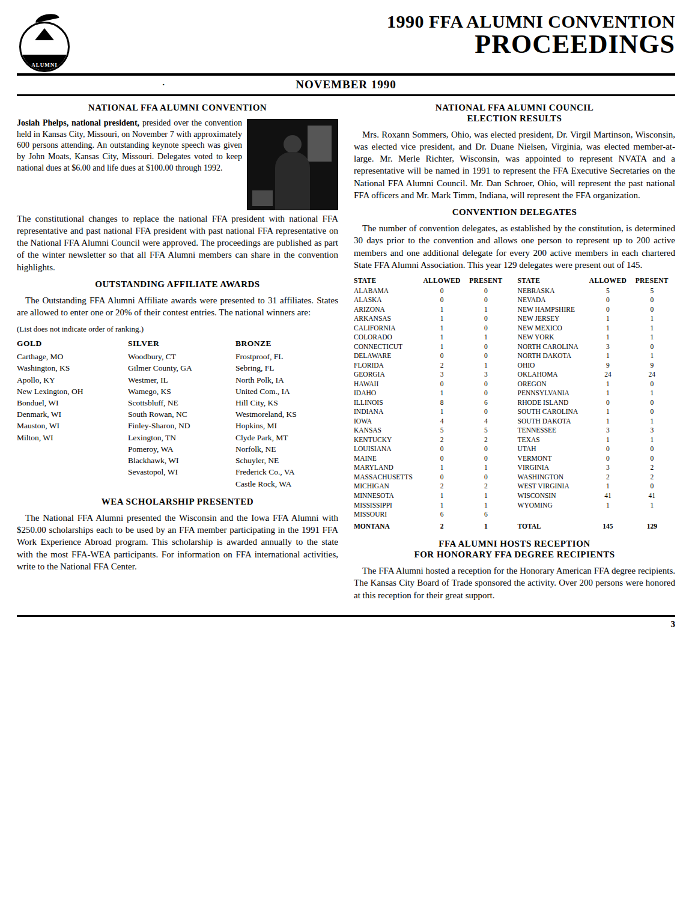ALUMNI
1990 FFA ALUMNI CONVENTION
PROCEEDINGS
· NOVEMBER 1990
NATIONAL FFA ALUMNI CONVENTION
Josiah Phelps, national president, presided over the convention held in Kansas City, Missouri, on November 7 with approximately 600 persons attending. An outstanding keynote speech was given by John Moats, Kansas City, Missouri. Delegates voted to keep national dues at $6.00 and life dues at $100.00 through 1992.
The constitutional changes to replace the national FFA president with national FFA representative and past national FFA president with past national FFA representative on the National FFA Alumni Council were approved. The proceedings are published as part of the winter newsletter so that all FFA Alumni members can share in the convention highlights.
OUTSTANDING AFFILIATE AWARDS
The Outstanding FFA Alumni Affiliate awards were presented to 31 affiliates. States are allowed to enter one or 20% of their contest entries. The national winners are:
(List does not indicate order of ranking.)
| GOLD | SILVER | BRONZE |
| --- | --- | --- |
| Carthage, MO | Woodbury, CT | Frostproof, FL |
| Washington, KS | Gilmer County, GA | Sebring, FL |
| Apollo, KY | Westmer, IL | North Polk, IA |
| New Lexington, OH | Wamego, KS | United Com., IA |
| Bonduel, WI | Scottsbluff, NE | Hill City, KS |
| Denmark, WI | South Rowan, NC | Westmoreland, KS |
| Mauston, WI | Finley-Sharon, ND | Hopkins, MI |
| Milton, WI | Lexington, TN | Clyde Park, MT |
| | Pomeroy, WA | Norfolk, NE |
| | Blackhawk, WI | Schuyler, NE |
| | Sevastopol, WI | Frederick Co., VA |
| | | Castle Rock, WA |
WEA SCHOLARSHIP PRESENTED
The National FFA Alumni presented the Wisconsin and the Iowa FFA Alumni with $250.00 scholarships each to be used by an FFA member participating in the 1991 FFA Work Experience Abroad program. This scholarship is awarded annually to the state with the most FFA-WEA participants. For information on FFA international activities, write to the National FFA Center.
NATIONAL FFA ALUMNI COUNCIL
ELECTION RESULTS
Mrs. Roxann Sommers, Ohio, was elected president, Dr. Virgil Martinson, Wisconsin, was elected vice president, and Dr. Duane Nielsen, Virginia, was elected member-at-large. Mr. Merle Richter, Wisconsin, was appointed to represent NVATA and a representative will be named in 1991 to represent the FFA Executive Secretaries on the National FFA Alumni Council. Mr. Dan Schroer, Ohio, will represent the past national FFA officers and Mr. Mark Timm, Indiana, will represent the FFA organization.
CONVENTION DELEGATES
The number of convention delegates, as established by the constitution, is determined 30 days prior to the convention and allows one person to represent up to 200 active members and one additional delegate for every 200 active members in each chartered State FFA Alumni Association. This year 129 delegates were present out of 145.
| STATE | ALLOWED | PRESENT | | STATE | ALLOWED | PRESENT |
| --- | --- | --- | --- | --- | --- | --- |
| ALABAMA | 0 | 0 | | NEBRASKA | 5 | 5 |
| ALASKA | 0 | 0 | | NEVADA | 0 | 0 |
| ARIZONA | 1 | 1 | | NEW HAMPSHIRE | 0 | 0 |
| ARKANSAS | 1 | 0 | | NEW JERSEY | 1 | 1 |
| CALIFORNIA | 1 | 0 | | NEW MEXICO | 1 | 1 |
| COLORADO | 1 | 1 | | NEW YORK | 1 | 1 |
| CONNECTICUT | 1 | 0 | | NORTH CAROLINA | 3 | 0 |
| DELAWARE | 0 | 0 | | NORTH DAKOTA | 1 | 1 |
| FLORIDA | 2 | 1 | | OHIO | 9 | 9 |
| GEORGIA | 3 | 3 | | OKLAHOMA | 24 | 24 |
| HAWAII | 0 | 0 | | OREGON | 1 | 0 |
| IDAHO | 1 | 0 | | PENNSYLVANIA | 1 | 1 |
| ILLINOIS | 8 | 6 | | RHODE ISLAND | 0 | 0 |
| INDIANA | 1 | 0 | | SOUTH CAROLINA | 1 | 0 |
| IOWA | 4 | 4 | | SOUTH DAKOTA | 1 | 1 |
| KANSAS | 5 | 5 | | TENNESSEE | 3 | 3 |
| KENTUCKY | 2 | 2 | | TEXAS | 1 | 1 |
| LOUISIANA | 0 | 0 | | UTAH | 0 | 0 |
| MAINE | 0 | 0 | | VERMONT | 0 | 0 |
| MARYLAND | 1 | 1 | | VIRGINIA | 3 | 2 |
| MASSACHUSETTS | 0 | 0 | | WASHINGTON | 2 | 2 |
| MICHIGAN | 2 | 2 | | WEST VIRGINIA | 1 | 0 |
| MINNESOTA | 1 | 1 | | WISCONSIN | 41 | 41 |
| MISSISSIPPI | 1 | 1 | | WYOMING | 1 | 1 |
| MISSOURI | 6 | 6 | | | | |
| MONTANA | 2 | 1 | | TOTAL | 145 | 129 |
FFA ALUMNI HOSTS RECEPTION
FOR HONORARY FFA DEGREE RECIPIENTS
The FFA Alumni hosted a reception for the Honorary American FFA degree recipients. The Kansas City Board of Trade sponsored the activity. Over 200 persons were honored at this reception for their great support.
3